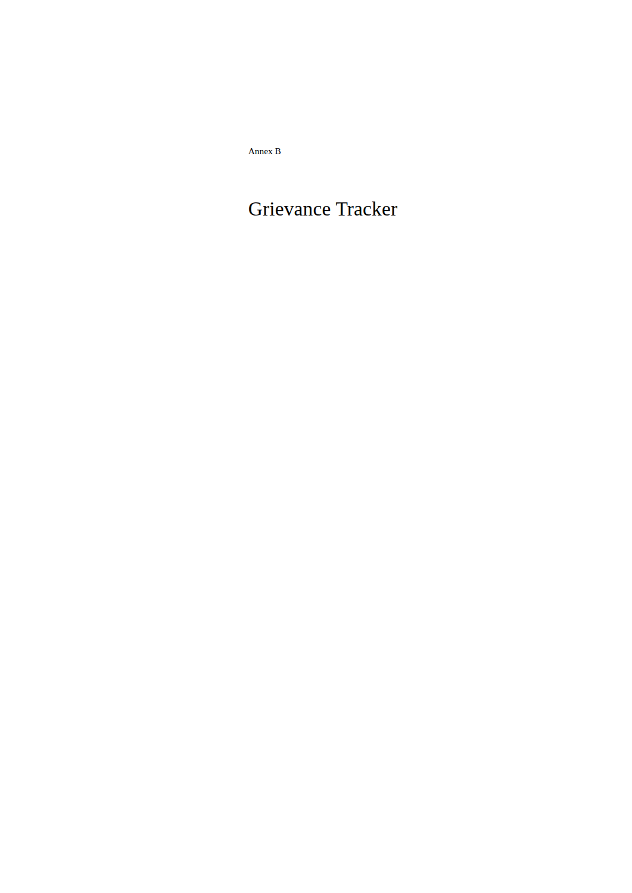Annex B
Grievance Tracker